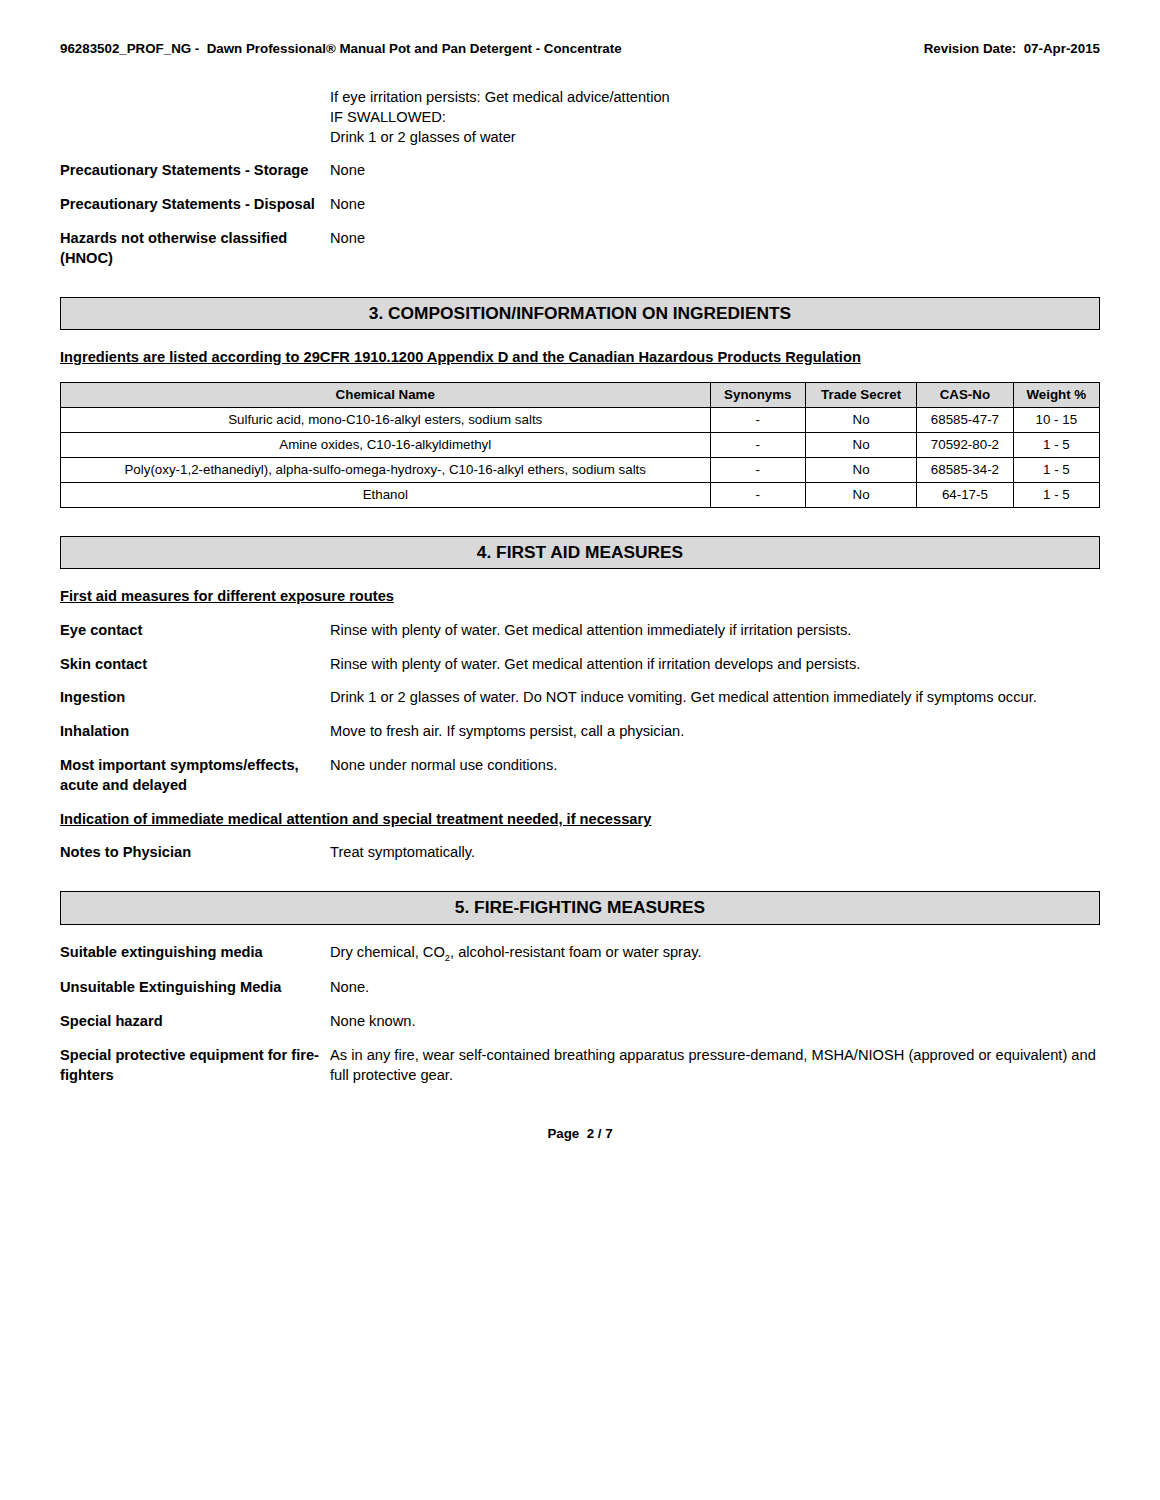96283502_PROF_NG - Dawn Professional® Manual Pot and Pan Detergent - Concentrate
Revision Date: 07-Apr-2015
If eye irritation persists: Get medical advice/attention
IF SWALLOWED:
Drink 1 or 2 glasses of water
Precautionary Statements - Storage
None
Precautionary Statements - Disposal
None
Hazards not otherwise classified (HNOC)
None
3. COMPOSITION/INFORMATION ON INGREDIENTS
Ingredients are listed according to 29CFR 1910.1200 Appendix D and the Canadian Hazardous Products Regulation
| Chemical Name | Synonyms | Trade Secret | CAS-No | Weight % |
| --- | --- | --- | --- | --- |
| Sulfuric acid, mono-C10-16-alkyl esters, sodium salts | - | No | 68585-47-7 | 10 - 15 |
| Amine oxides, C10-16-alkyldimethyl | - | No | 70592-80-2 | 1 - 5 |
| Poly(oxy-1,2-ethanediyl), alpha-sulfo-omega-hydroxy-, C10-16-alkyl ethers, sodium salts | - | No | 68585-34-2 | 1 - 5 |
| Ethanol | - | No | 64-17-5 | 1 - 5 |
4. FIRST AID MEASURES
First aid measures for different exposure routes
Eye contact
Rinse with plenty of water. Get medical attention immediately if irritation persists.
Skin contact
Rinse with plenty of water. Get medical attention if irritation develops and persists.
Ingestion
Drink 1 or 2 glasses of water. Do NOT induce vomiting. Get medical attention immediately if symptoms occur.
Inhalation
Move to fresh air. If symptoms persist, call a physician.
Most important symptoms/effects, acute and delayed
None under normal use conditions.
Indication of immediate medical attention and special treatment needed, if necessary
Notes to Physician
Treat symptomatically.
5. FIRE-FIGHTING MEASURES
Suitable extinguishing media
Dry chemical, CO2, alcohol-resistant foam or water spray.
Unsuitable Extinguishing Media
None.
Special hazard
None known.
Special protective equipment for fire-fighters
As in any fire, wear self-contained breathing apparatus pressure-demand, MSHA/NIOSH (approved or equivalent) and full protective gear.
Page 2 / 7